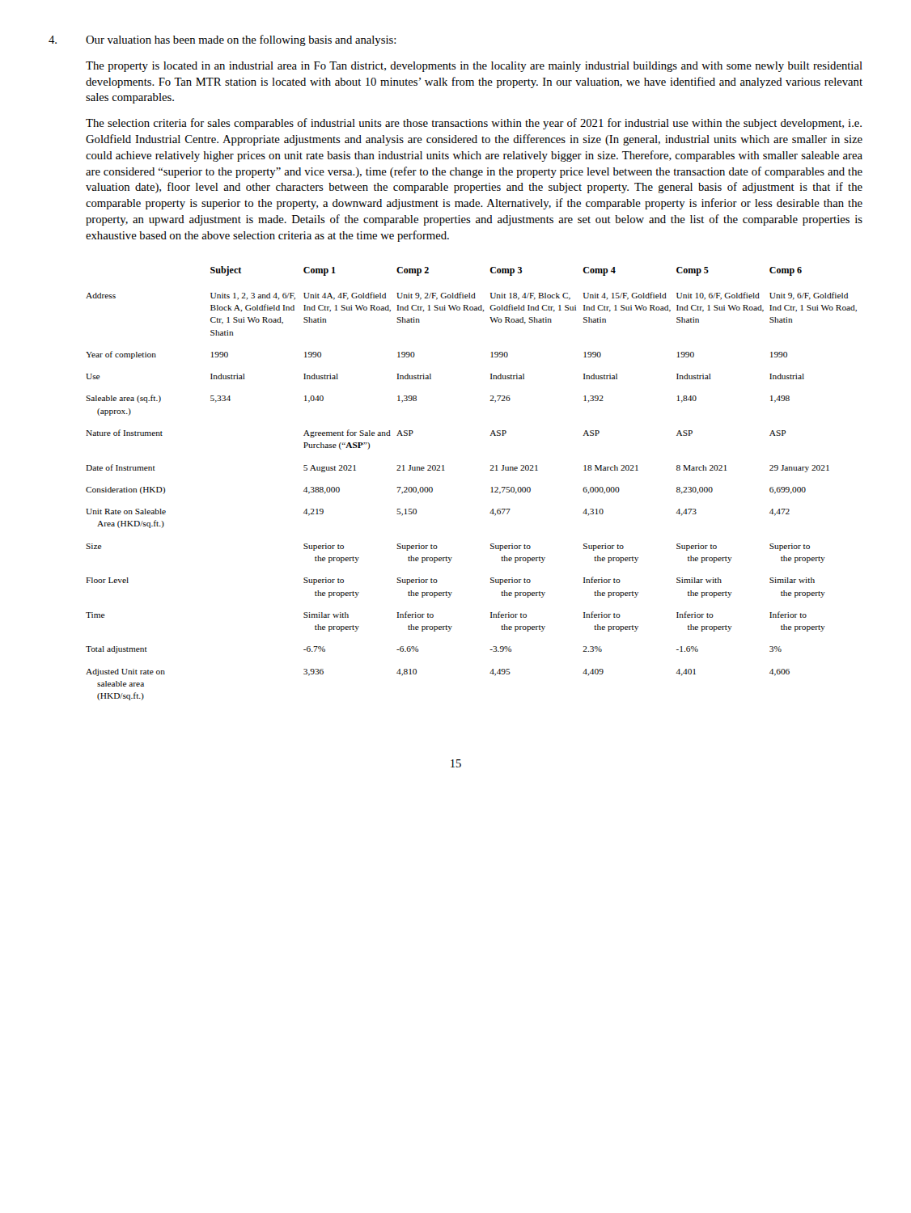4.
Our valuation has been made on the following basis and analysis:
The property is located in an industrial area in Fo Tan district, developments in the locality are mainly industrial buildings and with some newly built residential developments. Fo Tan MTR station is located with about 10 minutes’ walk from the property. In our valuation, we have identified and analyzed various relevant sales comparables.
The selection criteria for sales comparables of industrial units are those transactions within the year of 2021 for industrial use within the subject development, i.e. Goldfield Industrial Centre. Appropriate adjustments and analysis are considered to the differences in size (In general, industrial units which are smaller in size could achieve relatively higher prices on unit rate basis than industrial units which are relatively bigger in size. Therefore, comparables with smaller saleable area are considered “superior to the property” and vice versa.), time (refer to the change in the property price level between the transaction date of comparables and the valuation date), floor level and other characters between the comparable properties and the subject property. The general basis of adjustment is that if the comparable property is superior to the property, a downward adjustment is made. Alternatively, if the comparable property is inferior or less desirable than the property, an upward adjustment is made. Details of the comparable properties and adjustments are set out below and the list of the comparable properties is exhaustive based on the above selection criteria as at the time we performed.
| | Subject | Comp 1 | Comp 2 | Comp 3 | Comp 4 | Comp 5 | Comp 6 |
| --- | --- | --- | --- | --- | --- | --- | --- |
| Address | Units 1, 2, 3 and 4, 6/F, Block A, Goldfield Ind Ctr, 1 Sui Wo Road, Shatin | Unit 4A, 4F, Goldfield Ind Ctr, 1 Sui Wo Road, Shatin | Unit 9, 2/F, Goldfield Ind Ctr, 1 Sui Wo Road, Shatin | Unit 18, 4/F, Block C, Goldfield Ind Ctr, 1 Sui Wo Road, Shatin | Unit 4, 15/F, Goldfield Ind Ctr, 1 Sui Wo Road, Shatin | Unit 10, 6/F, Goldfield Ind Ctr, 1 Sui Wo Road, Shatin | Unit 9, 6/F, Goldfield Ind Ctr, 1 Sui Wo Road, Shatin |
| Year of completion | 1990 | 1990 | 1990 | 1990 | 1990 | 1990 | 1990 |
| Use | Industrial | Industrial | Industrial | Industrial | Industrial | Industrial | Industrial |
| Saleable area (sq.ft.) (approx.) | 5,334 | 1,040 | 1,398 | 2,726 | 1,392 | 1,840 | 1,498 |
| Nature of Instrument | | Agreement for Sale and Purchase (“ ASP ”) | ASP | ASP | ASP | ASP | ASP |
| Date of Instrument | | 5 August 2021 | 21 June 2021 | 21 June 2021 | 18 March 2021 | 8 March 2021 | 29 January 2021 |
| Consideration (HKD) | | 4,388,000 | 7,200,000 | 12,750,000 | 6,000,000 | 8,230,000 | 6,699,000 |
| Unit Rate on Saleable Area (HKD/sq.ft.) | | 4,219 | 5,150 | 4,677 | 4,310 | 4,473 | 4,472 |
| Size | | Superior to the property | Superior to the property | Superior to the property | Superior to the property | Superior to the property | Superior to the property |
| Floor Level | | Superior to the property | Superior to the property | Superior to the property | Inferior to the property | Similar with the property | Similar with the property |
| Time | | Similar with the property | Inferior to the property | Inferior to the property | Inferior to the property | Inferior to the property | Inferior to the property |
| Total adjustment | | -6.7% | -6.6% | -3.9% | 2.3% | -1.6% | 3% |
| Adjusted Unit rate on saleable area (HKD/sq.ft.) | | 3,936 | 4,810 | 4,495 | 4,409 | 4,401 | 4,606 |
15